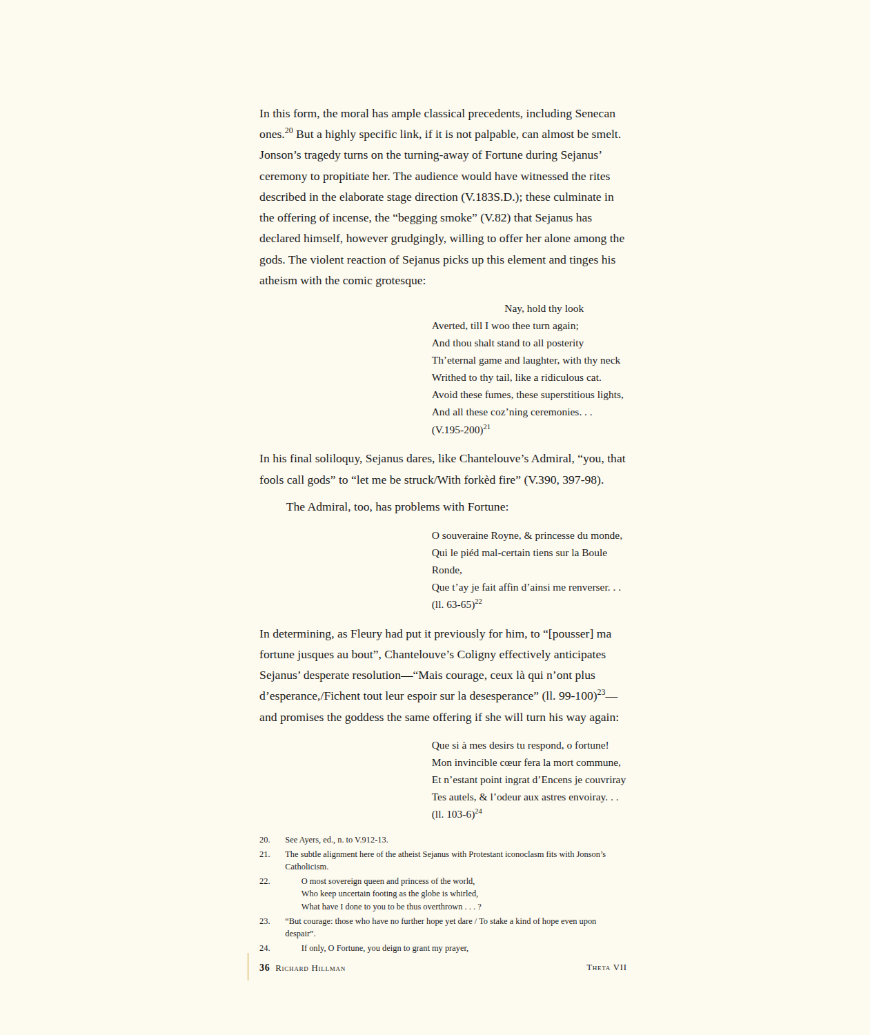In this form, the moral has ample classical precedents, including Senecan ones.20 But a highly specific link, if it is not palpable, can almost be smelt. Jonson’s tragedy turns on the turning-away of Fortune during Sejanus’ ceremony to propitiate her. The audience would have witnessed the rites described in the elaborate stage direction (V.183S.D.); these culminate in the offering of incense, the “begging smoke” (V.82) that Sejanus has declared himself, however grudgingly, willing to offer her alone among the gods. The violent reaction of Sejanus picks up this element and tinges his atheism with the comic grotesque:
Nay, hold thy look
Averted, till I woo thee turn again;
And thou shalt stand to all posterity
Th’eternal game and laughter, with thy neck
Writhed to thy tail, like a ridiculous cat.
Avoid these fumes, these superstitious lights,
And all these coz’ning ceremonies. . . (V.195-200)21
In his final soliloquy, Sejanus dares, like Chantelouve’s Admiral, “you, that fools call gods” to “let me be struck/With forkèd fire” (V.390, 397-98).
The Admiral, too, has problems with Fortune:
O souveraine Royne, & princesse du monde,
Qui le piéd mal-certain tiens sur la Boule Ronde,
Que t’ay je fait affin d’ainsi me renverser. . . (ll. 63-65)22
In determining, as Fleury had put it previously for him, to “[pousser] ma fortune jusques au bout”, Chantelouve’s Coligny effectively anticipates Sejanus’ desperate resolution—“Mais courage, ceux là qui n’ont plus d’esperance,/Fichent tout leur espoir sur la desesperance” (ll. 99-100)23—and promises the goddess the same offering if she will turn his way again:
Que si à mes desirs tu respond, o fortune!
Mon invincible cœur fera la mort commune,
Et n’estant point ingrat d’Encens je couvriray
Tes autels, & l’odeur aux astres envoiray. . . (ll. 103-6)24
| 20. | See Ayers, ed., n. to V.912-13. |
| 21. | The subtle alignment here of the atheist Sejanus with Protestant iconoclasm fits with Jonson’s Catholicism. |
| 22. | O most sovereign queen and princess of the world, Who keep uncertain footing as the globe is whirled, What have I done to you to be thus overthrown . . . ? |
| 23. | “But courage: those who have no further hope yet dare / To stake a kind of hope even upon despair”. |
| 24. | If only, O Fortune, you deign to grant my prayer, |
36 Richard Hillman
Theta VII